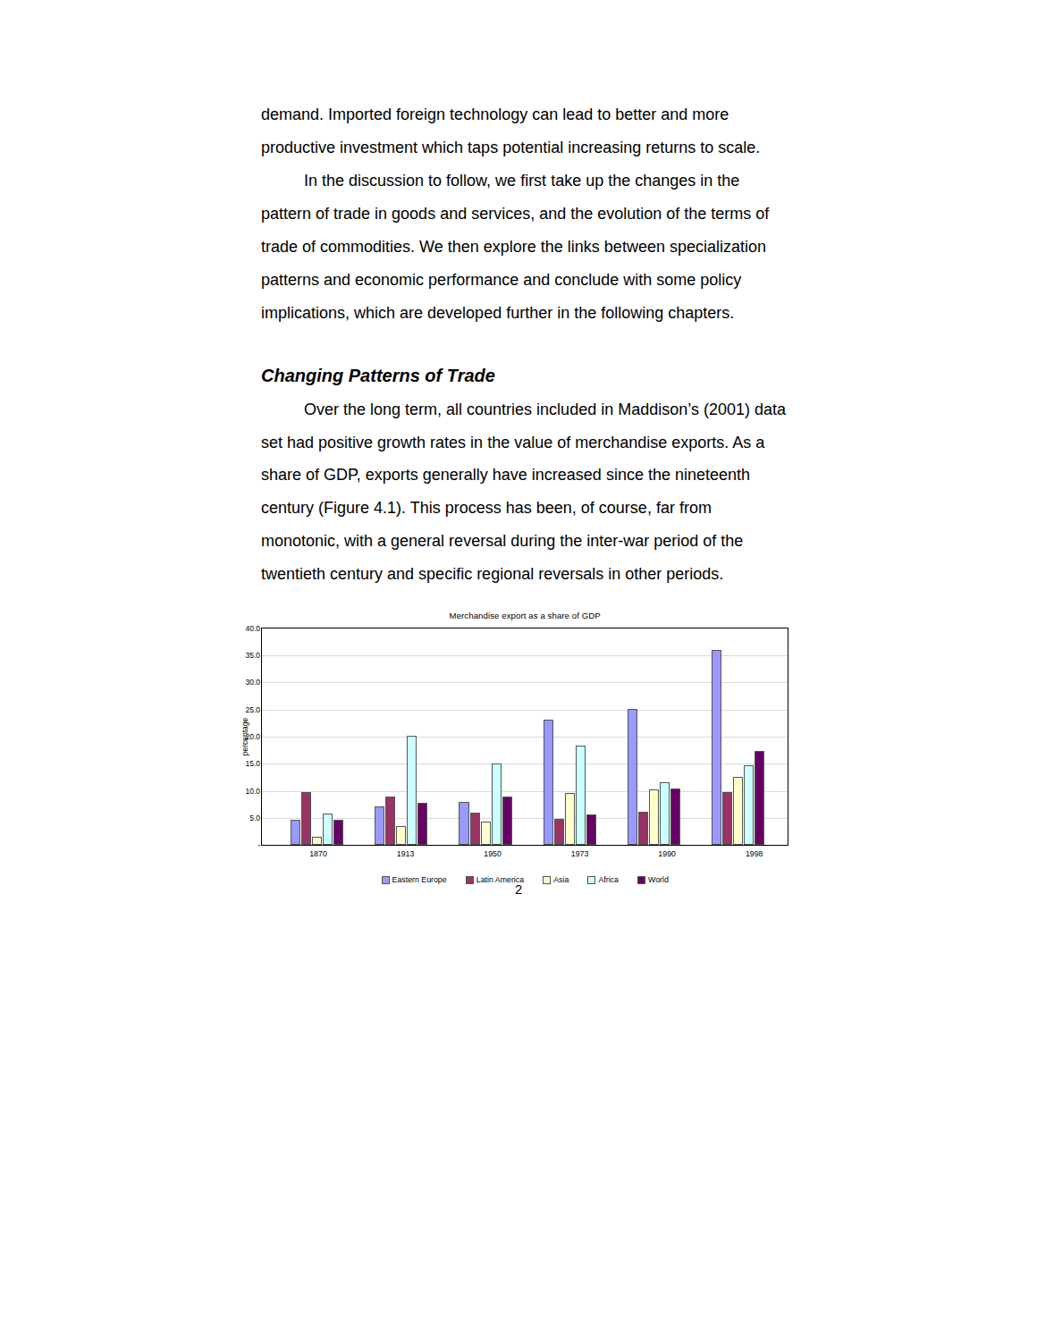demand. Imported foreign technology can lead to better and more productive investment which taps potential increasing returns to scale.
In the discussion to follow, we first take up the changes in the pattern of trade in goods and services, and the evolution of the terms of trade of commodities. We then explore the links between specialization patterns and economic performance and conclude with some policy implications, which are developed further in the following chapters.
Changing Patterns of Trade
Over the long term, all countries included in Maddison’s (2001) data set had positive growth rates in the value of merchandise exports. As a share of GDP, exports generally have increased since the nineteenth century (Figure 4.1). This process has been, of course, far from monotonic, with a general reversal during the inter-war period of the twentieth century and specific regional reversals in other periods.
Merchandise export as a share of GDP
percentage
40.0 35.0 30.0 25.0 20.0 15.0 10.0 5.0 -
1870 1913 1950 1973 1990 1998
Eastern Europe
Latin America
Asia
Africa
World
2